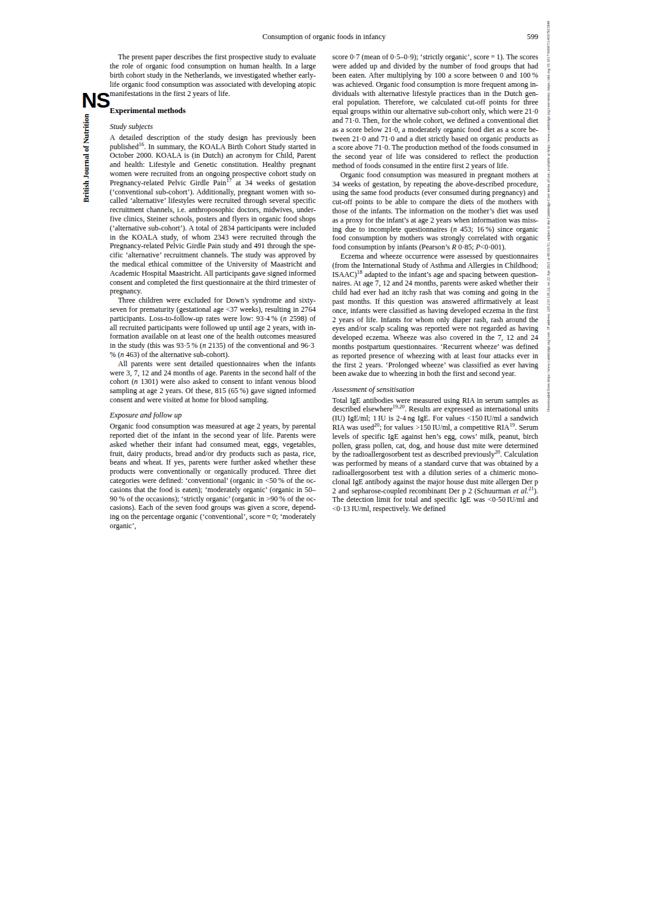Downloaded from https://www.cambridge.org/core. IP address: 220.233.129.22, on 22 Apr 2021 at 00:10:51, subject to the Cambridge Core terms of use, available at https://www.cambridge.org/core/terms. https://doi.org/10.1017/S0007114507815844
NS
British Journal of Nutrition
Consumption of organic foods in infancy 599
The present paper describes the first prospective study to evaluate the role of organic food consumption on human health. In a large birth cohort study in the Netherlands, we investigated whether early-life organic food consumption was associated with developing atopic manifestations in the first 2 years of life.
Experimental methods
Study subjects
A detailed description of the study design has previously been published16. In summary, the KOALA Birth Cohort Study started in October 2000. KOALA is (in Dutch) an acronym for Child, Parent and health: Lifestyle and Genetic constitution. Healthy pregnant women were recruited from an ongoing prospective cohort study on Pregnancy-related Pelvic Girdle Pain17 at 34 weeks of gestation (‘conventional sub-cohort’). Additionally, pregnant women with so-called ‘alternative’ lifestyles were recruited through several specific recruitment channels, i.e. anthroposophic doctors, midwives, under-five clinics, Steiner schools, posters and flyers in organic food shops (‘alternative sub-cohort’). A total of 2834 participants were included in the KOALA study, of whom 2343 were recruited through the Pregnancy-related Pelvic Girdle Pain study and 491 through the specific ‘alternative’ recruitment channels. The study was approved by the medical ethical committee of the University of Maastricht and Academic Hospital Maastricht. All participants gave signed informed consent and completed the first questionnaire at the third trimester of pregnancy.
Three children were excluded for Down’s syndrome and sixty-seven for prematurity (gestational age <37 weeks), resulting in 2764 participants. Loss-to-follow-up rates were low: 93·4 % (n 2598) of all recruited participants were followed up until age 2 years, with information available on at least one of the health outcomes measured in the study (this was 93·5 % (n 2135) of the conventional and 96·3 % (n 463) of the alternative sub-cohort).
All parents were sent detailed questionnaires when the infants were 3, 7, 12 and 24 months of age. Parents in the second half of the cohort (n 1301) were also asked to consent to infant venous blood sampling at age 2 years. Of these, 815 (65 %) gave signed informed consent and were visited at home for blood sampling.
Exposure and follow up
Organic food consumption was measured at age 2 years, by parental reported diet of the infant in the second year of life. Parents were asked whether their infant had consumed meat, eggs, vegetables, fruit, dairy products, bread and/or dry products such as pasta, rice, beans and wheat. If yes, parents were further asked whether these products were conventionally or organically produced. Three diet categories were defined: ‘conventional’ (organic in <50 % of the occasions that the food is eaten); ‘moderately organic’ (organic in 50–90 % of the occasions); ‘strictly organic’ (organic in >90 % of the occasions). Each of the seven food groups was given a score, depending on the percentage organic (‘conventional’, score = 0; ‘moderately organic’,
score 0·7 (mean of 0·5–0·9); ‘strictly organic’, score = 1). The scores were added up and divided by the number of food groups that had been eaten. After multiplying by 100 a score between 0 and 100 % was achieved. Organic food consumption is more frequent among individuals with alternative lifestyle practices than in the Dutch general population. Therefore, we calculated cut-off points for three equal groups within our alternative sub-cohort only, which were 21·0 and 71·0. Then, for the whole cohort, we defined a conventional diet as a score below 21·0, a moderately organic food diet as a score between 21·0 and 71·0 and a diet strictly based on organic products as a score above 71·0. The production method of the foods consumed in the second year of life was considered to reflect the production method of foods consumed in the entire first 2 years of life.
Organic food consumption was measured in pregnant mothers at 34 weeks of gestation, by repeating the above-described procedure, using the same food products (ever consumed during pregnancy) and cut-off points to be able to compare the diets of the mothers with those of the infants. The information on the mother’s diet was used as a proxy for the infant’s at age 2 years when information was missing due to incomplete questionnaires (n 453; 16 %) since organic food consumption by mothers was strongly correlated with organic food consumption by infants (Pearson’s R 0·85; P<0·001).
Eczema and wheeze occurrence were assessed by questionnaires (from the International Study of Asthma and Allergies in Childhood; ISAAC)18 adapted to the infant’s age and spacing between questionnaires. At age 7, 12 and 24 months, parents were asked whether their child had ever had an itchy rash that was coming and going in the past months. If this question was answered affirmatively at least once, infants were classified as having developed eczema in the first 2 years of life. Infants for whom only diaper rash, rash around the eyes and/or scalp scaling was reported were not regarded as having developed eczema. Wheeze was also covered in the 7, 12 and 24 months postpartum questionnaires. ‘Recurrent wheeze’ was defined as reported presence of wheezing with at least four attacks ever in the first 2 years. ‘Prolonged wheeze’ was classified as ever having been awake due to wheezing in both the first and second year.
Assessment of sensitisation
Total IgE antibodies were measured using RIA in serum samples as described elsewhere19,20. Results are expressed as international units (IU) IgE/ml; 1 IU is 2·4 ng IgE. For values <150 IU/ml a sandwich RIA was used20; for values >150 IU/ml, a competitive RIA19. Serum levels of specific IgE against hen’s egg, cows’ milk, peanut, birch pollen, grass pollen, cat, dog, and house dust mite were determined by the radioallergosorbent test as described previously20. Calculation was performed by means of a standard curve that was obtained by a radioallergosorbent test with a dilution series of a chimeric monoclonal IgE antibody against the major house dust mite allergen Der p 2 and sepharose-coupled recombinant Der p 2 (Schuurman et al.21). The detection limit for total and specific IgE was <0·50 IU/ml and <0·13 IU/ml, respectively. We defined